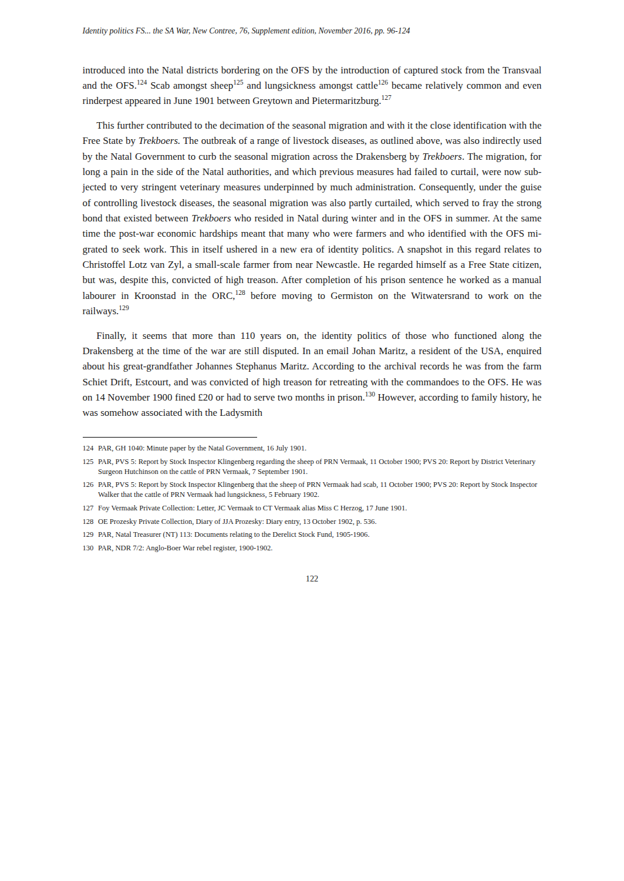Identity politics FS... the SA War, New Contree, 76, Supplement edition, November 2016, pp. 96-124
introduced into the Natal districts bordering on the OFS by the introduction of captured stock from the Transvaal and the OFS.124 Scab amongst sheep125 and lungsickness amongst cattle126 became relatively common and even rinderpest appeared in June 1901 between Greytown and Pietermaritzburg.127
This further contributed to the decimation of the seasonal migration and with it the close identification with the Free State by Trekboers. The outbreak of a range of livestock diseases, as outlined above, was also indirectly used by the Natal Government to curb the seasonal migration across the Drakensberg by Trekboers. The migration, for long a pain in the side of the Natal authorities, and which previous measures had failed to curtail, were now subjected to very stringent veterinary measures underpinned by much administration. Consequently, under the guise of controlling livestock diseases, the seasonal migration was also partly curtailed, which served to fray the strong bond that existed between Trekboers who resided in Natal during winter and in the OFS in summer. At the same time the post-war economic hardships meant that many who were farmers and who identified with the OFS migrated to seek work. This in itself ushered in a new era of identity politics. A snapshot in this regard relates to Christoffel Lotz van Zyl, a small-scale farmer from near Newcastle. He regarded himself as a Free State citizen, but was, despite this, convicted of high treason. After completion of his prison sentence he worked as a manual labourer in Kroonstad in the ORC,128 before moving to Germiston on the Witwatersrand to work on the railways.129
Finally, it seems that more than 110 years on, the identity politics of those who functioned along the Drakensberg at the time of the war are still disputed. In an email Johan Maritz, a resident of the USA, enquired about his great-grandfather Johannes Stephanus Maritz. According to the archival records he was from the farm Schiet Drift, Estcourt, and was convicted of high treason for retreating with the commandoes to the OFS. He was on 14 November 1900 fined £20 or had to serve two months in prison.130 However, according to family history, he was somehow associated with the Ladysmith
PAR, GH 1040: Minute paper by the Natal Government, 16 July 1901.
PAR, PVS 5: Report by Stock Inspector Klingenberg regarding the sheep of PRN Vermaak, 11 October 1900; PVS 20: Report by District Veterinary Surgeon Hutchinson on the cattle of PRN Vermaak, 7 September 1901.
PAR, PVS 5: Report by Stock Inspector Klingenberg that the sheep of PRN Vermaak had scab, 11 October 1900; PVS 20: Report by Stock Inspector Walker that the cattle of PRN Vermaak had lungsickness, 5 February 1902.
Foy Vermaak Private Collection: Letter, JC Vermaak to CT Vermaak alias Miss C Herzog, 17 June 1901.
OE Prozesky Private Collection, Diary of JJA Prozesky: Diary entry, 13 October 1902, p. 536.
PAR, Natal Treasurer (NT) 113: Documents relating to the Derelict Stock Fund, 1905-1906.
PAR, NDR 7/2: Anglo-Boer War rebel register, 1900-1902.
122